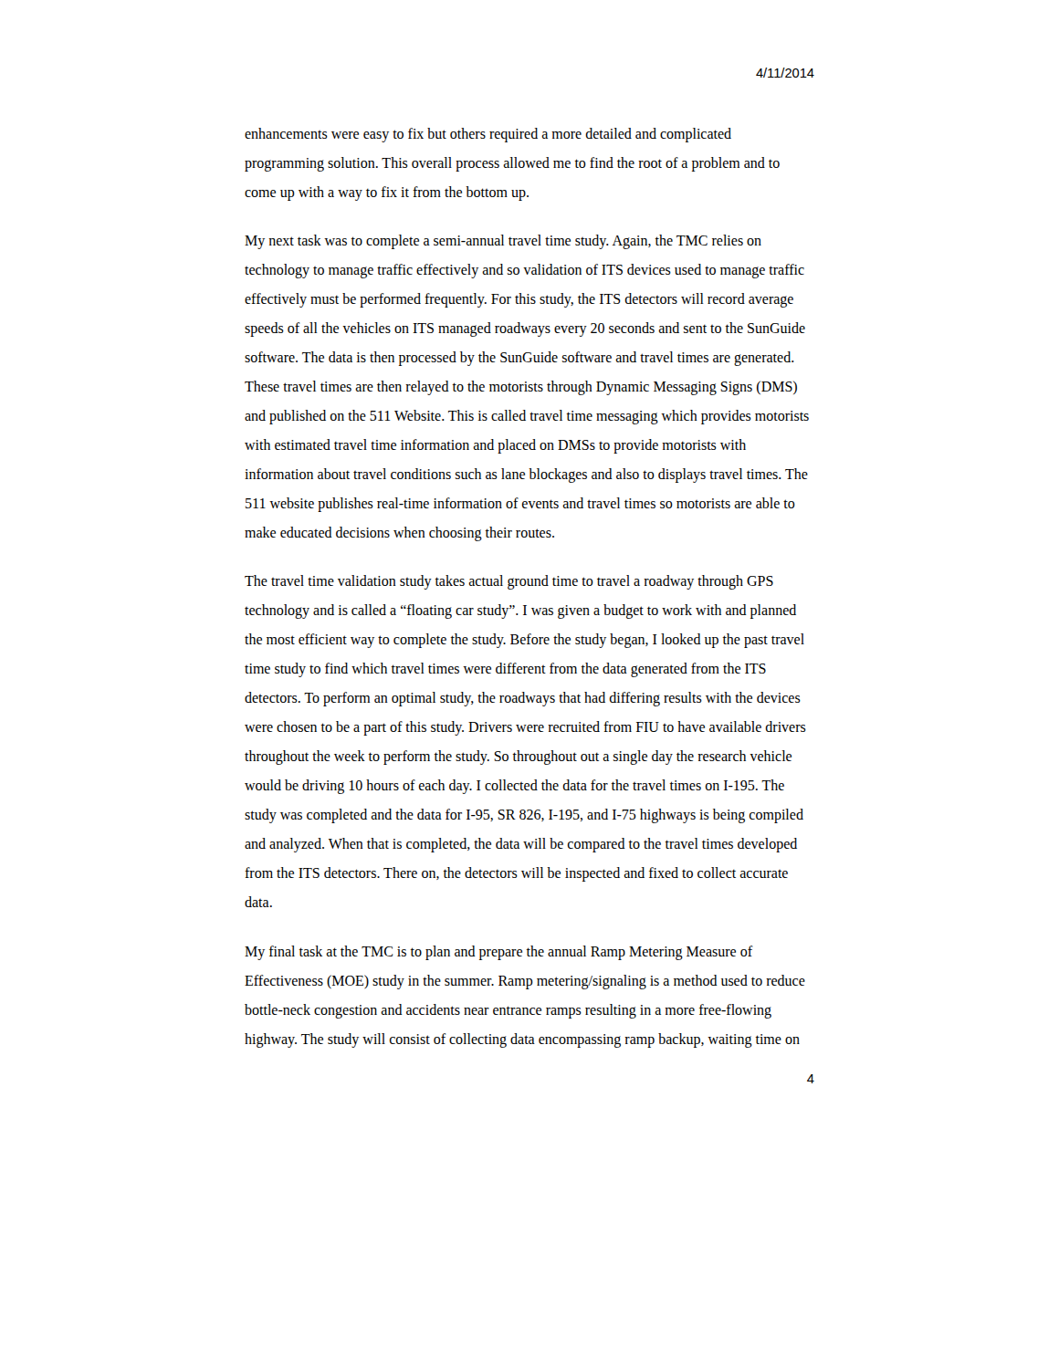4/11/2014
enhancements were easy to fix but others required a more detailed and complicated programming solution. This overall process allowed me to find the root of a problem and to come up with a way to fix it from the bottom up.
My next task was to complete a semi-annual travel time study. Again, the TMC relies on technology to manage traffic effectively and so validation of ITS devices used to manage traffic effectively must be performed frequently. For this study, the ITS detectors will record average speeds of all the vehicles on ITS managed roadways every 20 seconds and sent to the SunGuide software. The data is then processed by the SunGuide software and travel times are generated. These travel times are then relayed to the motorists through Dynamic Messaging Signs (DMS) and published on the 511 Website. This is called travel time messaging which provides motorists with estimated travel time information and placed on DMSs to provide motorists with information about travel conditions such as lane blockages and also to displays travel times. The 511 website publishes real-time information of events and travel times so motorists are able to make educated decisions when choosing their routes.
The travel time validation study takes actual ground time to travel a roadway through GPS technology and is called a “floating car study”. I was given a budget to work with and planned the most efficient way to complete the study. Before the study began, I looked up the past travel time study to find which travel times were different from the data generated from the ITS detectors. To perform an optimal study, the roadways that had differing results with the devices were chosen to be a part of this study. Drivers were recruited from FIU to have available drivers throughout the week to perform the study. So throughout out a single day the research vehicle would be driving 10 hours of each day. I collected the data for the travel times on I-195. The study was completed and the data for I-95, SR 826, I-195, and I-75 highways is being compiled and analyzed. When that is completed, the data will be compared to the travel times developed from the ITS detectors. There on, the detectors will be inspected and fixed to collect accurate data.
My final task at the TMC is to plan and prepare the annual Ramp Metering Measure of Effectiveness (MOE) study in the summer. Ramp metering/signaling is a method used to reduce bottle-neck congestion and accidents near entrance ramps resulting in a more free-flowing highway. The study will consist of collecting data encompassing ramp backup, waiting time on
4